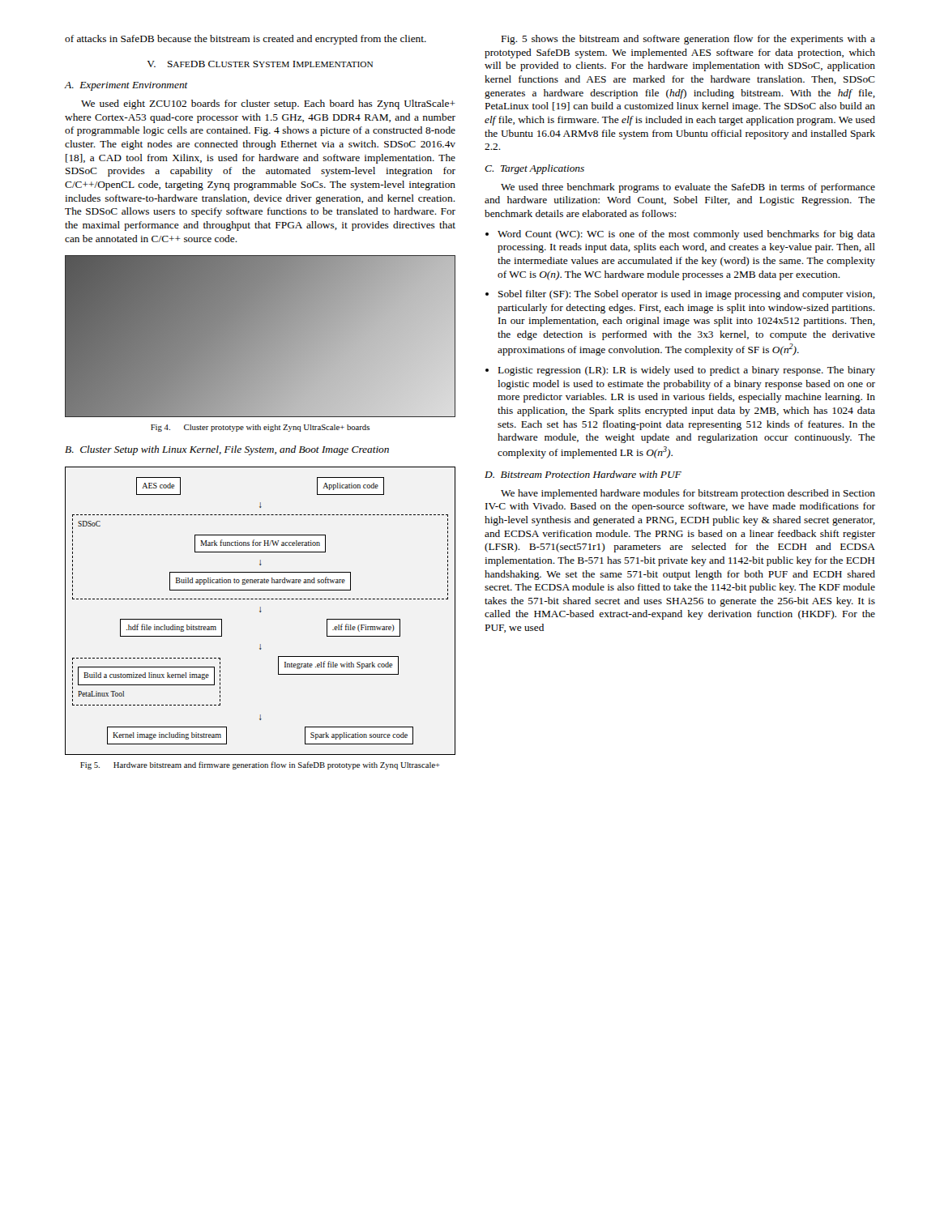of attacks in SafeDB because the bitstream is created and encrypted from the client.
V. SAFEDB CLUSTER SYSTEM IMPLEMENTATION
A. Experiment Environment
We used eight ZCU102 boards for cluster setup. Each board has Zynq UltraScale+ where Cortex-A53 quad-core processor with 1.5 GHz, 4GB DDR4 RAM, and a number of programmable logic cells are contained. Fig. 4 shows a picture of a constructed 8-node cluster. The eight nodes are connected through Ethernet via a switch. SDSoC 2016.4v [18], a CAD tool from Xilinx, is used for hardware and software implementation. The SDSoC provides a capability of the automated system-level integration for C/C++/OpenCL code, targeting Zynq programmable SoCs. The system-level integration includes software-to-hardware translation, device driver generation, and kernel creation. The SDSoC allows users to specify software functions to be translated to hardware. For the maximal performance and throughput that FPGA allows, it provides directives that can be annotated in C/C++ source code.
Fig 4. Cluster prototype with eight Zynq UltraScale+ boards
B. Cluster Setup with Linux Kernel, File System, and Boot Image Creation
AES code
Application code
↓
SDSoC
Mark functions for H/W acceleration
↓
Build application to generate hardware and software
↓
.hdf file including bitstream
.elf file (Firmware)
↓
Build a customized linux kernel image
PetaLinux Tool
Integrate .elf file with Spark code
↓
Kernel image including bitstream
Spark application source code
Fig 5. Hardware bitstream and firmware generation flow in SafeDB prototype with Zynq Ultrascale+
Fig. 5 shows the bitstream and software generation flow for the experiments with a prototyped SafeDB system. We implemented AES software for data protection, which will be provided to clients. For the hardware implementation with SDSoC, application kernel functions and AES are marked for the hardware translation. Then, SDSoC generates a hardware description file (hdf) including bitstream. With the hdf file, PetaLinux tool [19] can build a customized linux kernel image. The SDSoC also build an elf file, which is firmware. The elf is included in each target application program. We used the Ubuntu 16.04 ARMv8 file system from Ubuntu official repository and installed Spark 2.2.
C. Target Applications
We used three benchmark programs to evaluate the SafeDB in terms of performance and hardware utilization: Word Count, Sobel Filter, and Logistic Regression. The benchmark details are elaborated as follows:
Word Count (WC): WC is one of the most commonly used benchmarks for big data processing. It reads input data, splits each word, and creates a key-value pair. Then, all the intermediate values are accumulated if the key (word) is the same. The complexity of WC is O(n). The WC hardware module processes a 2MB data per execution.
Sobel filter (SF): The Sobel operator is used in image processing and computer vision, particularly for detecting edges. First, each image is split into window-sized partitions. In our implementation, each original image was split into 1024x512 partitions. Then, the edge detection is performed with the 3x3 kernel, to compute the derivative approximations of image convolution. The complexity of SF is O(n2).
Logistic regression (LR): LR is widely used to predict a binary response. The binary logistic model is used to estimate the probability of a binary response based on one or more predictor variables. LR is used in various fields, especially machine learning. In this application, the Spark splits encrypted input data by 2MB, which has 1024 data sets. Each set has 512 floating-point data representing 512 kinds of features. In the hardware module, the weight update and regularization occur continuously. The complexity of implemented LR is O(n3).
D. Bitstream Protection Hardware with PUF
We have implemented hardware modules for bitstream protection described in Section IV-C with Vivado. Based on the open-source software, we have made modifications for high-level synthesis and generated a PRNG, ECDH public key & shared secret generator, and ECDSA verification module. The PRNG is based on a linear feedback shift register (LFSR). B-571(sect571r1) parameters are selected for the ECDH and ECDSA implementation. The B-571 has 571-bit private key and 1142-bit public key for the ECDH handshaking. We set the same 571-bit output length for both PUF and ECDH shared secret. The ECDSA module is also fitted to take the 1142-bit public key. The KDF module takes the 571-bit shared secret and uses SHA256 to generate the 256-bit AES key. It is called the HMAC-based extract-and-expand key derivation function (HKDF). For the PUF, we used